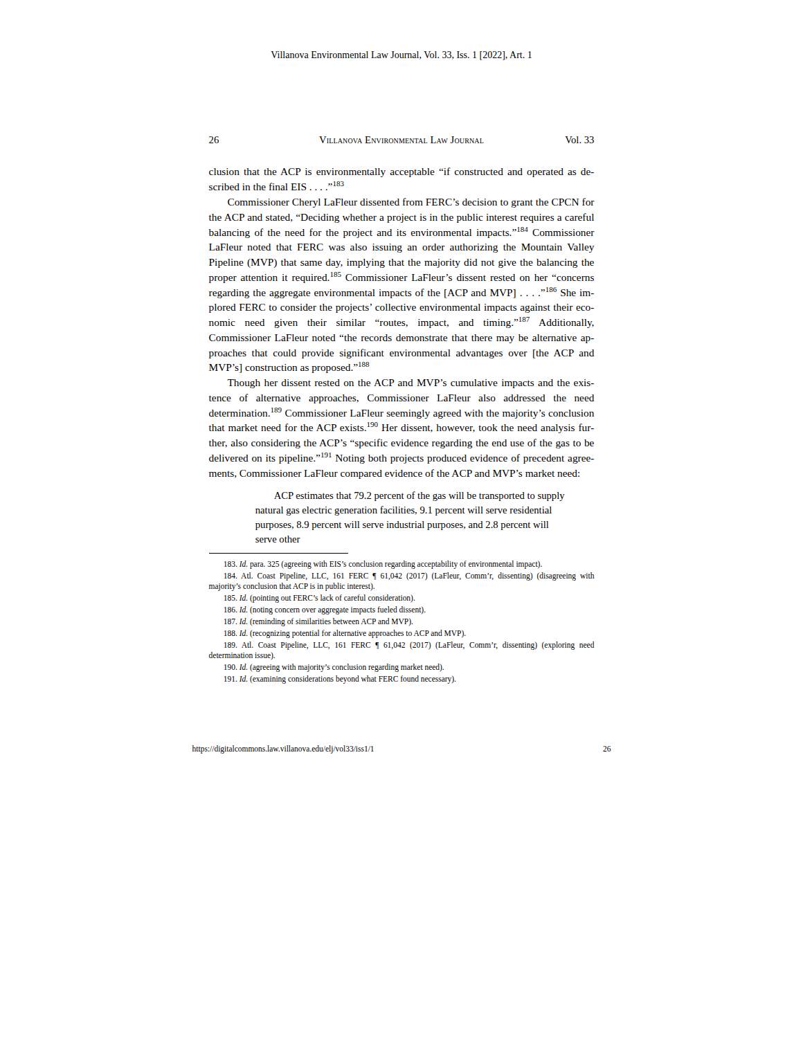Villanova Environmental Law Journal, Vol. 33, Iss. 1 [2022], Art. 1
26 Villanova Environmental Law Journal Vol. 33
clusion that the ACP is environmentally acceptable “if constructed and operated as described in the final EIS . . . .”183
Commissioner Cheryl LaFleur dissented from FERC’s decision to grant the CPCN for the ACP and stated, “Deciding whether a project is in the public interest requires a careful balancing of the need for the project and its environmental impacts.”184 Commissioner LaFleur noted that FERC was also issuing an order authorizing the Mountain Valley Pipeline (MVP) that same day, implying that the majority did not give the balancing the proper attention it required.185 Commissioner LaFleur’s dissent rested on her “concerns regarding the aggregate environmental impacts of the [ACP and MVP] . . . .”186 She implored FERC to consider the projects’ collective environmental impacts against their economic need given their similar “routes, impact, and timing.”187 Additionally, Commissioner LaFleur noted “the records demonstrate that there may be alternative approaches that could provide significant environmental advantages over [the ACP and MVP’s] construction as proposed.”188
Though her dissent rested on the ACP and MVP’s cumulative impacts and the existence of alternative approaches, Commissioner LaFleur also addressed the need determination.189 Commissioner LaFleur seemingly agreed with the majority’s conclusion that market need for the ACP exists.190 Her dissent, however, took the need analysis further, also considering the ACP’s “specific evidence regarding the end use of the gas to be delivered on its pipeline.”191 Noting both projects produced evidence of precedent agreements, Commissioner LaFleur compared evidence of the ACP and MVP’s market need:
ACP estimates that 79.2 percent of the gas will be transported to supply natural gas electric generation facilities, 9.1 percent will serve residential purposes, 8.9 percent will serve industrial purposes, and 2.8 percent will serve other
183. Id. para. 325 (agreeing with EIS’s conclusion regarding acceptability of environmental impact).
184. Atl. Coast Pipeline, LLC, 161 FERC ¶ 61,042 (2017) (LaFleur, Comm’r, dissenting) (disagreeing with majority’s conclusion that ACP is in public interest).
185. Id. (pointing out FERC’s lack of careful consideration).
186. Id. (noting concern over aggregate impacts fueled dissent).
187. Id. (reminding of similarities between ACP and MVP).
188. Id. (recognizing potential for alternative approaches to ACP and MVP).
189. Atl. Coast Pipeline, LLC, 161 FERC ¶ 61,042 (2017) (LaFleur, Comm’r, dissenting) (exploring need determination issue).
190. Id. (agreeing with majority’s conclusion regarding market need).
191. Id. (examining considerations beyond what FERC found necessary).
https://digitalcommons.law.villanova.edu/elj/vol33/iss1/1 26